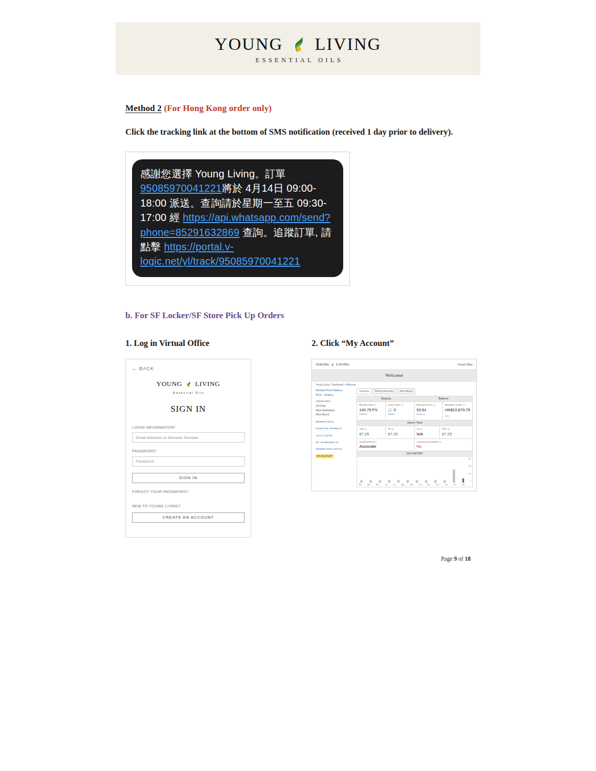YOUNG LIVING
Essential Oils
Method 2 (For Hong Kong order only)
Click the tracking link at the bottom of SMS notification (received 1 day prior to delivery).
感謝您選擇 Young Living。訂單 95085970041221將於 4月14日 09:00-18:00 派送。查詢請於星期一至五 09:30-17:00 經 https://api.whatsapp.com/send?phone=85291632869 查詢。追蹤訂單, 請點擊 https://portal.v-logic.net/yl/track/95085970041221
b. For SF Locker/SF Store Pick Up Orders
1. Log in Virtual Office
←BACK
YOUNG LIVING
Essential Oils
SIGN IN
LOGIN INFORMATION*
Email Address or Member Number
PASSWORD*
Password
SIGN IN
FORGOT YOUR PASSWORD?
NEW TO YOUNG LIVING?
CREATE AN ACCOUNT
2. Click “My Account”
YOUNG LIVING
Virtual Office
Welcome
Young Living > Dashboard > Welcome
Rewards Points Balance
53.51 · Details ▸
DASHBOARD
Summary
Rank Qualification
Silver Bound
MEMBER NEWS
ESSENTIAL REWARDS
QUICK ORDER
MY ORGANISATION
MEMBER RESOURCES
MY ACCOUNT
Summary Rank Qualification Silver Bound
Shopping
Balances
| Monthly Order ⓘ 140.75 PV Details ▸ | Quick Order ⓘ 🛒 0 Shop ▸ | Rewards Points ⓘ 53.51 Details ▸ | Available Credits ⓘ HK$10,879.75 HKD |
Volume / Rank
| OGV ⓘ 87.25 | PV ⓘ 87.25 | CV ⓘ N/A | PGV ⓘ 87.25 |
| Qualified Rank ⓘ Associate | Commission Qualified ⓘ No |
OGV HISTORY
6004002000
Mar Apr May Jun Jul Aug Sep Oct Nov Dec Jan Feb Mar
Page 9 of 18